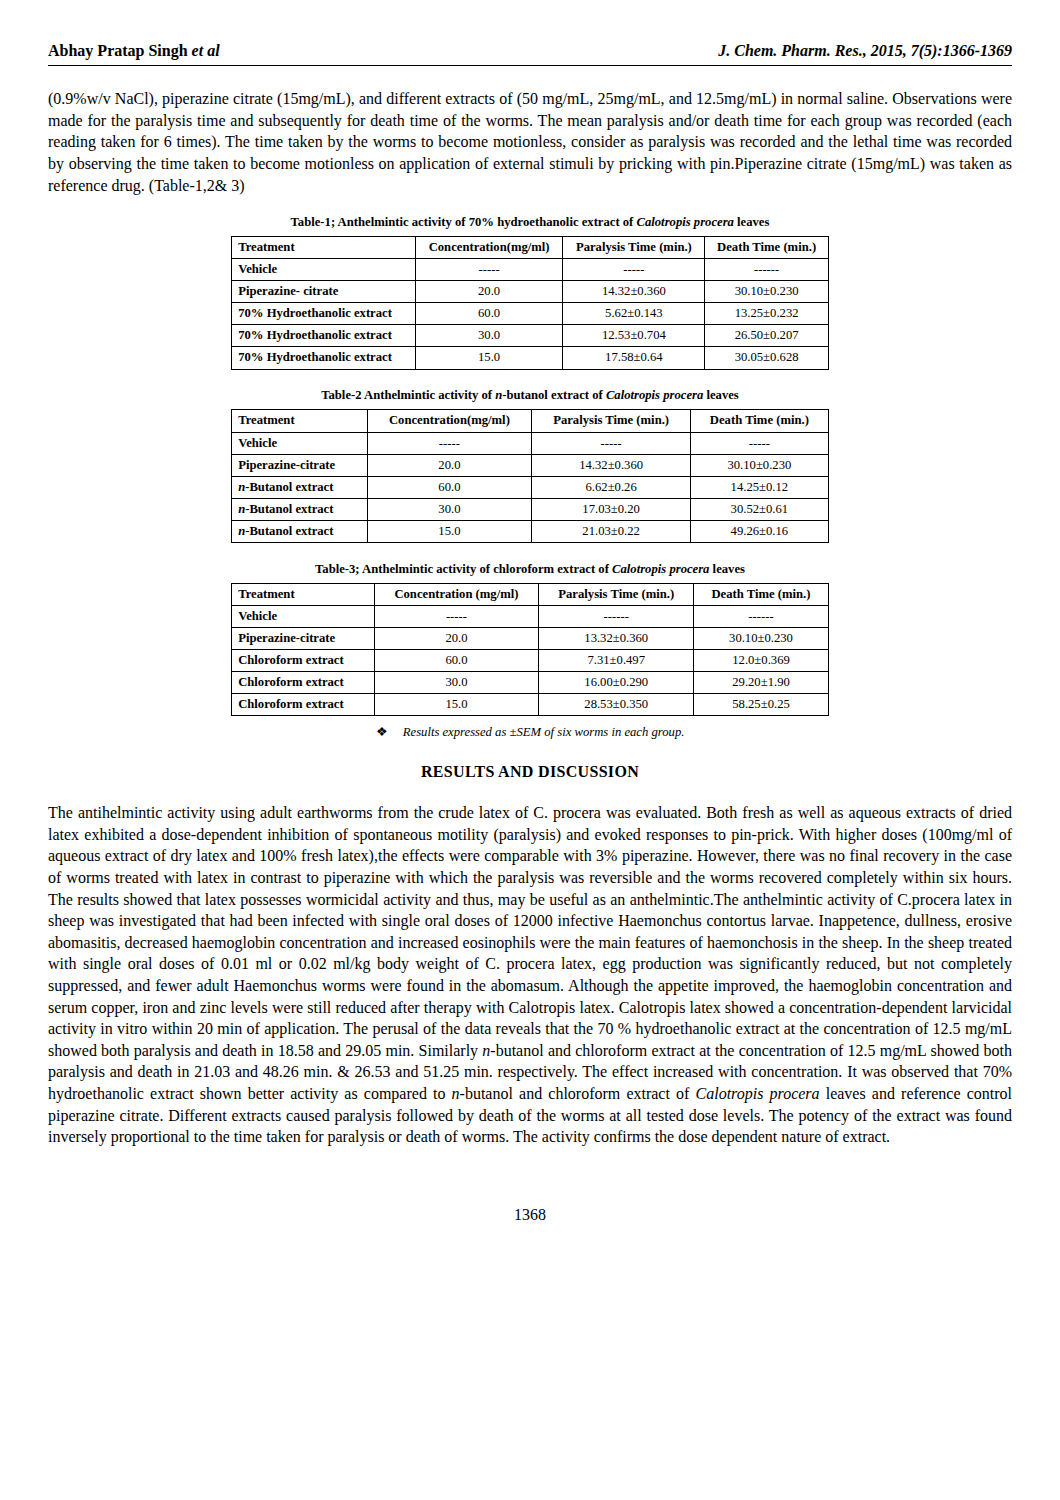Abhay Pratap Singh et al J. Chem. Pharm. Res., 2015, 7(5):1366-1369
(0.9%w/v NaCl), piperazine citrate (15mg/mL), and different extracts of (50 mg/mL, 25mg/mL, and 12.5mg/mL) in normal saline. Observations were made for the paralysis time and subsequently for death time of the worms. The mean paralysis and/or death time for each group was recorded (each reading taken for 6 times). The time taken by the worms to become motionless, consider as paralysis was recorded and the lethal time was recorded by observing the time taken to become motionless on application of external stimuli by pricking with pin.Piperazine citrate (15mg/mL) was taken as reference drug. (Table-1,2& 3)
Table-1; Anthelmintic activity of 70% hydroethanolic extract of Calotropis procera leaves
| Treatment | Concentration(mg/ml) | Paralysis Time (min.) | Death Time (min.) |
| --- | --- | --- | --- |
| Vehicle | ----- | ----- | ------ |
| Piperazine- citrate | 20.0 | 14.32±0.360 | 30.10±0.230 |
| 70% Hydroethanolic extract | 60.0 | 5.62±0.143 | 13.25±0.232 |
| 70% Hydroethanolic extract | 30.0 | 12.53±0.704 | 26.50±0.207 |
| 70% Hydroethanolic extract | 15.0 | 17.58±0.64 | 30.05±0.628 |
Table-2 Anthelmintic activity of n-butanol extract of Calotropis procera leaves
| Treatment | Concentration(mg/ml) | Paralysis Time (min.) | Death Time (min.) |
| --- | --- | --- | --- |
| Vehicle | ----- | ----- | ----- |
| Piperazine-citrate | 20.0 | 14.32±0.360 | 30.10±0.230 |
| n -Butanol extract | 60.0 | 6.62±0.26 | 14.25±0.12 |
| n -Butanol extract | 30.0 | 17.03±0.20 | 30.52±0.61 |
| n -Butanol extract | 15.0 | 21.03±0.22 | 49.26±0.16 |
Table-3; Anthelmintic activity of chloroform extract of Calotropis procera leaves
| Treatment | Concentration (mg/ml) | Paralysis Time (min.) | Death Time (min.) |
| --- | --- | --- | --- |
| Vehicle | ----- | ------ | ------ |
| Piperazine-citrate | 20.0 | 13.32±0.360 | 30.10±0.230 |
| Chloroform extract | 60.0 | 7.31±0.497 | 12.0±0.369 |
| Chloroform extract | 30.0 | 16.00±0.290 | 29.20±1.90 |
| Chloroform extract | 15.0 | 28.53±0.350 | 58.25±0.25 |
❖Results expressed as ±SEM of six worms in each group.
RESULTS AND DISCUSSION
The antihelmintic activity using adult earthworms from the crude latex of C. procera was evaluated. Both fresh as well as aqueous extracts of dried latex exhibited a dose-dependent inhibition of spontaneous motility (paralysis) and evoked responses to pin-prick. With higher doses (100mg/ml of aqueous extract of dry latex and 100% fresh latex),the effects were comparable with 3% piperazine. However, there was no final recovery in the case of worms treated with latex in contrast to piperazine with which the paralysis was reversible and the worms recovered completely within six hours. The results showed that latex possesses wormicidal activity and thus, may be useful as an anthelmintic.The anthelmintic activity of C.procera latex in sheep was investigated that had been infected with single oral doses of 12000 infective Haemonchus contortus larvae. Inappetence, dullness, erosive abomasitis, decreased haemoglobin concentration and increased eosinophils were the main features of haemonchosis in the sheep. In the sheep treated with single oral doses of 0.01 ml or 0.02 ml/kg body weight of C. procera latex, egg production was significantly reduced, but not completely suppressed, and fewer adult Haemonchus worms were found in the abomasum. Although the appetite improved, the haemoglobin concentration and serum copper, iron and zinc levels were still reduced after therapy with Calotropis latex. Calotropis latex showed a concentration-dependent larvicidal activity in vitro within 20 min of application. The perusal of the data reveals that the 70 % hydroethanolic extract at the concentration of 12.5 mg/mL showed both paralysis and death in 18.58 and 29.05 min. Similarly n-butanol and chloroform extract at the concentration of 12.5 mg/mL showed both paralysis and death in 21.03 and 48.26 min. & 26.53 and 51.25 min. respectively. The effect increased with concentration. It was observed that 70% hydroethanolic extract shown better activity as compared to n-butanol and chloroform extract of Calotropis procera leaves and reference control piperazine citrate. Different extracts caused paralysis followed by death of the worms at all tested dose levels. The potency of the extract was found inversely proportional to the time taken for paralysis or death of worms. The activity confirms the dose dependent nature of extract.
1368